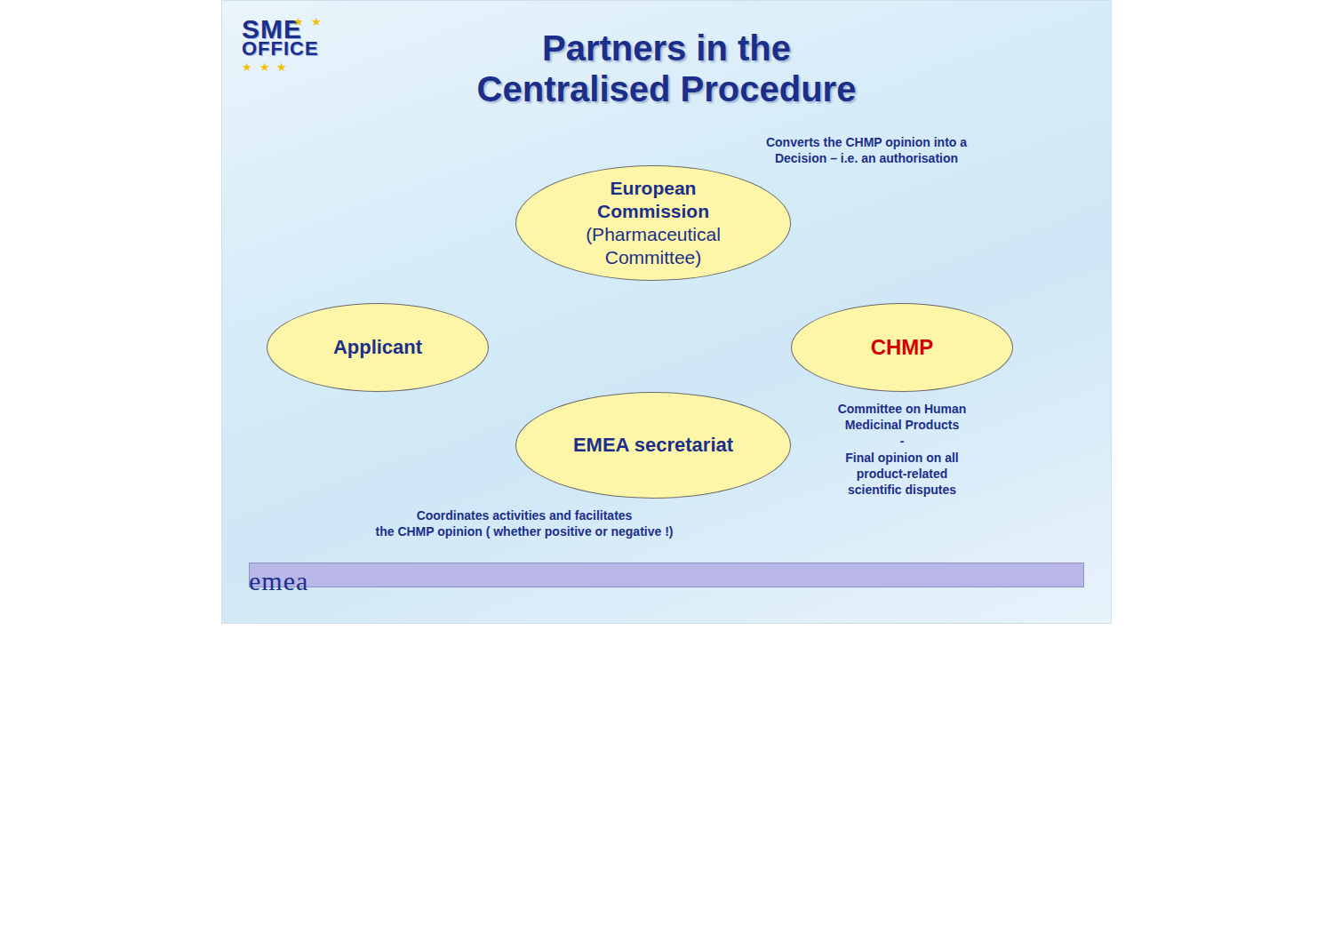★ ★
SME
OFFICE
★ ★ ★
Partners in the
Centralised Procedure
Converts the CHMP opinion into a
Decision – i.e. an authorisation
European
Commission
(Pharmaceutical
Committee)
Applicant
CHMP
Committee on Human
Medicinal Products
-
Final opinion on all
product-related
scientific disputes
EMEA secretariat
Coordinates activities and facilitates
the CHMP opinion ( whether positive or negative !)
emea